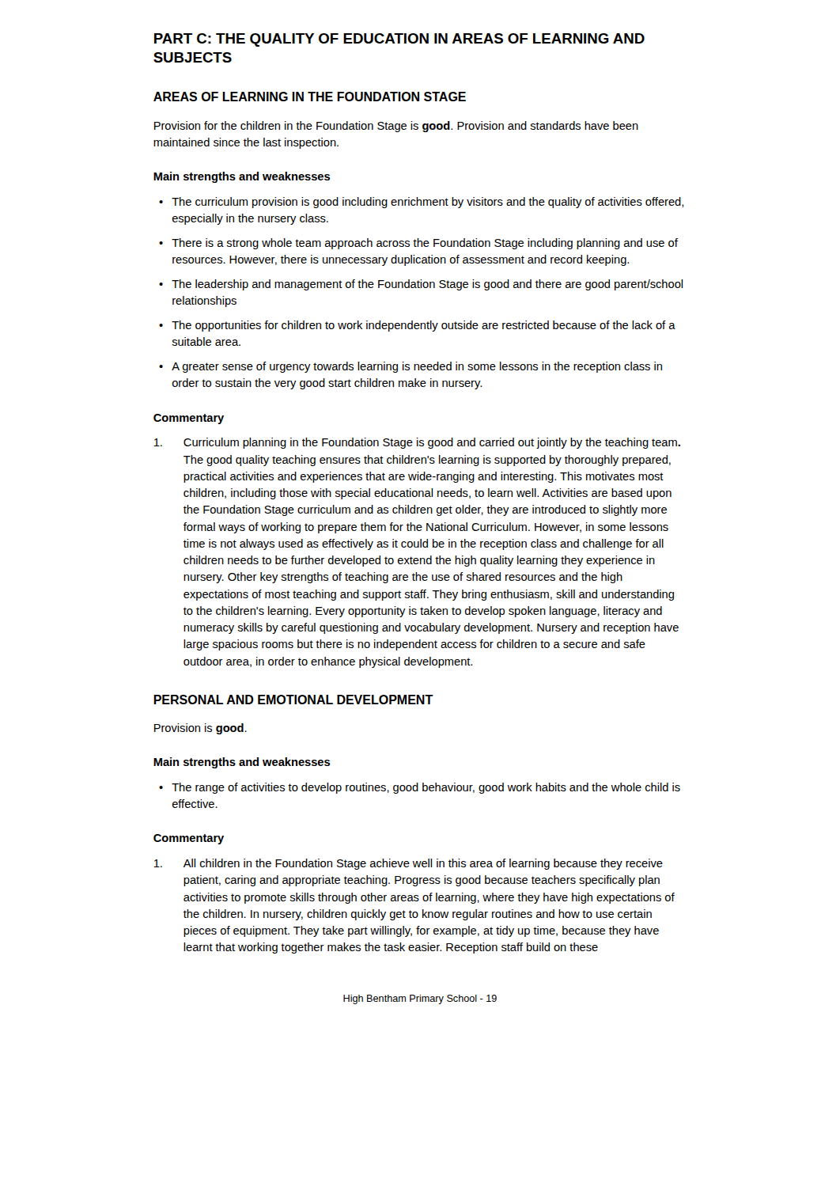PART C: THE QUALITY OF EDUCATION IN AREAS OF LEARNING AND SUBJECTS
AREAS OF LEARNING IN THE FOUNDATION STAGE
Provision for the children in the Foundation Stage is good. Provision and standards have been maintained since the last inspection.
Main strengths and weaknesses
The curriculum provision is good including enrichment by visitors and the quality of activities offered, especially in the nursery class.
There is a strong whole team approach across the Foundation Stage including planning and use of resources. However, there is unnecessary duplication of assessment and record keeping.
The leadership and management of the Foundation Stage is good and there are good parent/school relationships
The opportunities for children to work independently outside are restricted because of the lack of a suitable area.
A greater sense of urgency towards learning is needed in some lessons in the reception class in order to sustain the very good start children make in nursery.
Commentary
Curriculum planning in the Foundation Stage is good and carried out jointly by the teaching team. The good quality teaching ensures that children's learning is supported by thoroughly prepared, practical activities and experiences that are wide-ranging and interesting. This motivates most children, including those with special educational needs, to learn well. Activities are based upon the Foundation Stage curriculum and as children get older, they are introduced to slightly more formal ways of working to prepare them for the National Curriculum. However, in some lessons time is not always used as effectively as it could be in the reception class and challenge for all children needs to be further developed to extend the high quality learning they experience in nursery. Other key strengths of teaching are the use of shared resources and the high expectations of most teaching and support staff. They bring enthusiasm, skill and understanding to the children's learning. Every opportunity is taken to develop spoken language, literacy and numeracy skills by careful questioning and vocabulary development. Nursery and reception have large spacious rooms but there is no independent access for children to a secure and safe outdoor area, in order to enhance physical development.
PERSONAL AND EMOTIONAL DEVELOPMENT
Provision is good.
Main strengths and weaknesses
The range of activities to develop routines, good behaviour, good work habits and the whole child is effective.
Commentary
All children in the Foundation Stage achieve well in this area of learning because they receive patient, caring and appropriate teaching. Progress is good because teachers specifically plan activities to promote skills through other areas of learning, where they have high expectations of the children. In nursery, children quickly get to know regular routines and how to use certain pieces of equipment. They take part willingly, for example, at tidy up time, because they have learnt that working together makes the task easier. Reception staff build on these
High Bentham Primary School - 19